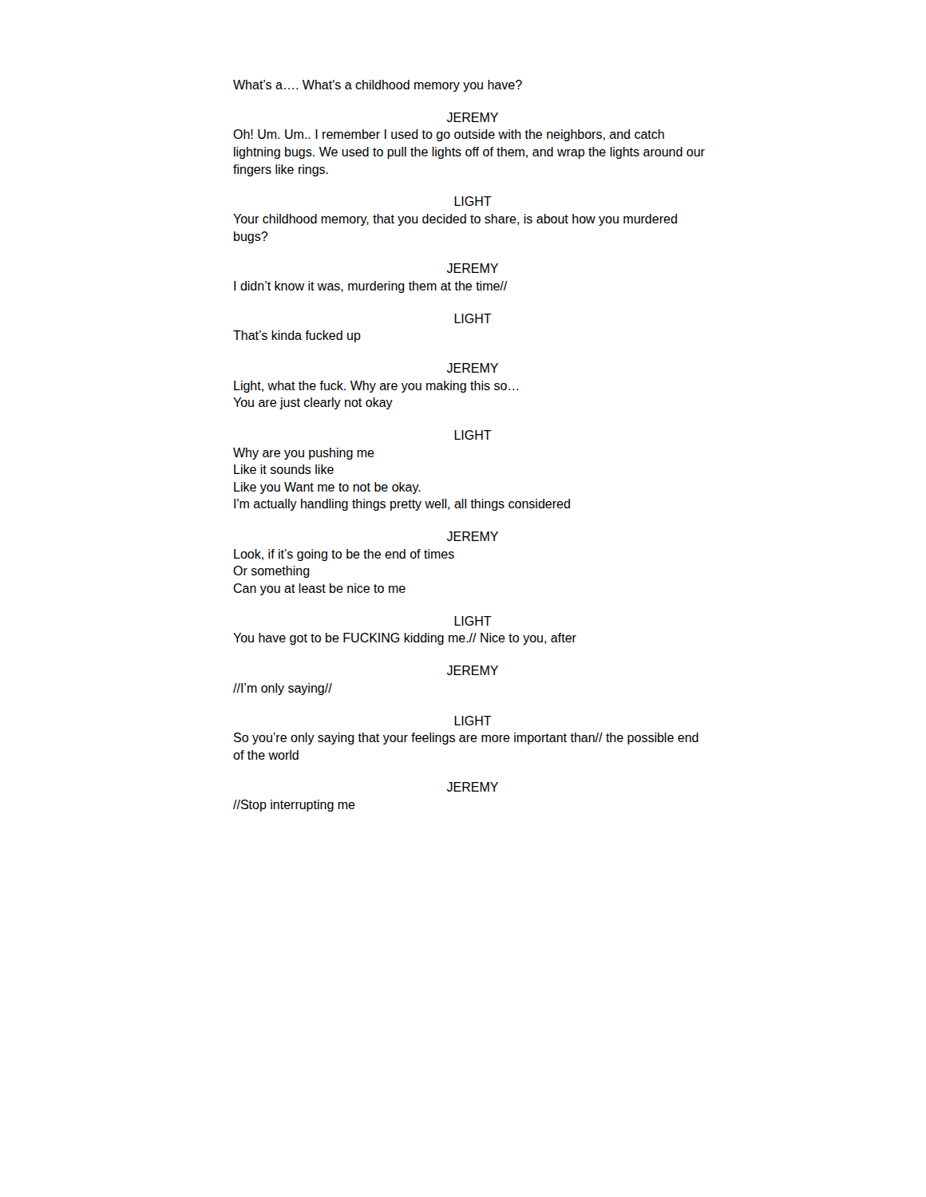What’s a…. What's a childhood memory you have?
Jeremy
Oh! Um. Um.. I remember I used to go outside with the neighbors, and catch lightning bugs. We used to pull the lights off of them, and wrap the lights around our fingers like rings.
Light
Your childhood memory, that you decided to share, is about how you murdered bugs?
Jeremy
I didn’t know it was, murdering them at the time//
Light
That’s kinda fucked up
Jeremy
Light, what the fuck. Why are you making this so…
You are just clearly not okay
Light
Why are you pushing me
Like it sounds like
Like you Want me to not be okay.
I'm actually handling things pretty well, all things considered
Jeremy
Look, if it’s going to be the end of times
Or something
Can you at least be nice to me
Light
You have got to be FUCKING kidding me.// Nice to you, after
Jeremy
//I’m only saying//
Light
So you’re only saying that your feelings are more important than// the possible end of the world
Jeremy
//Stop interrupting me